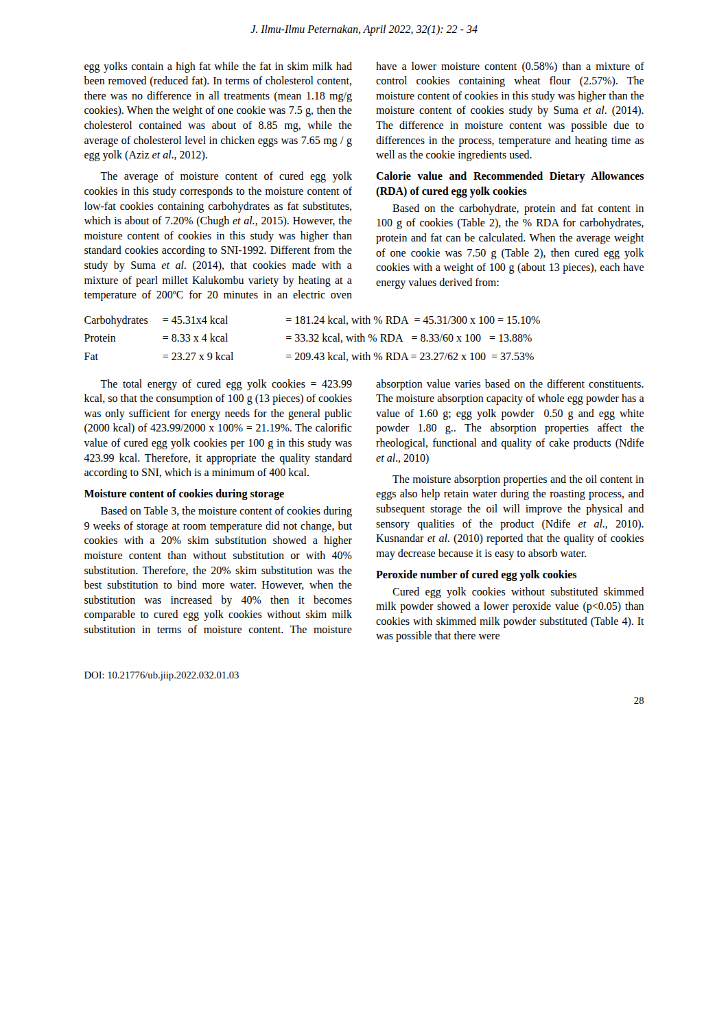J. Ilmu-Ilmu Peternakan, April 2022, 32(1): 22 - 34
egg yolks contain a high fat while the fat in skim milk had been removed (reduced fat). In terms of cholesterol content, there was no difference in all treatments (mean 1.18 mg/g cookies). When the weight of one cookie was 7.5 g, then the cholesterol contained was about of 8.85 mg, while the average of cholesterol level in chicken eggs was 7.65 mg / g egg yolk (Aziz et al., 2012).
The average of moisture content of cured egg yolk cookies in this study corresponds to the moisture content of low-fat cookies containing carbohydrates as fat substitutes, which is about of 7.20% (Chugh et al., 2015). However, the moisture content of cookies in this study was higher than standard cookies according to SNI-1992. Different from the study by Suma et al. (2014), that cookies made with a mixture of pearl millet Kalukombu variety by heating at a temperature of 200ºC for 20 minutes in an electric oven have a lower moisture content (0.58%) than a mixture of control cookies containing wheat flour (2.57%). The moisture content of cookies in this study was higher than the moisture content of cookies study by Suma et al. (2014). The difference in moisture content was possible due to differences in the process, temperature and heating time as well as the cookie ingredients used.
Calorie value and Recommended Dietary Allowances (RDA) of cured egg yolk cookies
Based on the carbohydrate, protein and fat content in 100 g of cookies (Table 2), the % RDA for carbohydrates, protein and fat can be calculated. When the average weight of one cookie was 7.50 g (Table 2), then cured egg yolk cookies with a weight of 100 g (about 13 pieces), each have energy values derived from:
| Carbohydrates | = 45.31x4 kcal | = 181.24 kcal, with % RDA = 45.31/300 x 100 = 15.10% |
| Protein | = 8.33 x 4 kcal | = 33.32 kcal, with % RDA = 8.33/60 x 100 = 13.88% |
| Fat | = 23.27 x 9 kcal | = 209.43 kcal, with % RDA = 23.27/62 x 100 = 37.53% |
The total energy of cured egg yolk cookies = 423.99 kcal, so that the consumption of 100 g (13 pieces) of cookies was only sufficient for energy needs for the general public (2000 kcal) of 423.99/2000 x 100% = 21.19%. The calorific value of cured egg yolk cookies per 100 g in this study was 423.99 kcal. Therefore, it appropriate the quality standard according to SNI, which is a minimum of 400 kcal.
Moisture content of cookies during storage
Based on Table 3, the moisture content of cookies during 9 weeks of storage at room temperature did not change, but cookies with a 20% skim substitution showed a higher moisture content than without substitution or with 40% substitution. Therefore, the 20% skim substitution was the best substitution to bind more water. However, when the substitution was increased by 40% then it becomes comparable to cured egg yolk cookies without skim milk substitution in terms of moisture content. The moisture absorption value varies based on the different constituents. The moisture absorption capacity of whole egg powder has a value of 1.60 g; egg yolk powder 0.50 g and egg white powder 1.80 g.. The absorption properties affect the rheological, functional and quality of cake products (Ndife et al., 2010)
The moisture absorption properties and the oil content in eggs also help retain water during the roasting process, and subsequent storage the oil will improve the physical and sensory qualities of the product (Ndife et al., 2010). Kusnandar et al. (2010) reported that the quality of cookies may decrease because it is easy to absorb water.
Peroxide number of cured egg yolk cookies
Cured egg yolk cookies without substituted skimmed milk powder showed a lower peroxide value (p<0.05) than cookies with skimmed milk powder substituted (Table 4). It was possible that there were
DOI: 10.21776/ub.jiip.2022.032.01.03
28